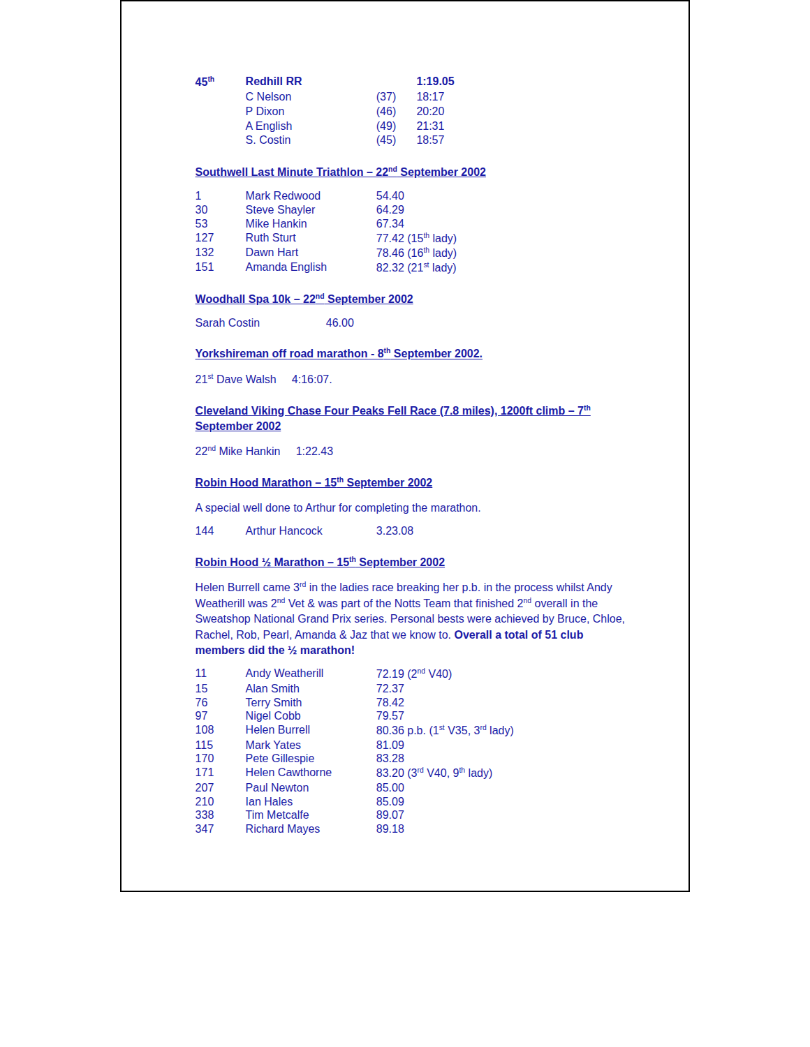| 45 th | Redhill RR | | 1:19.05 |
| | C Nelson | (37) | 18:17 |
| | P Dixon | (46) | 20:20 |
| | A English | (49) | 21:31 |
| | S. Costin | (45) | 18:57 |
Southwell Last Minute Triathlon – 22nd September 2002
| 1 | Mark Redwood | 54.40 |
| 30 | Steve Shayler | 64.29 |
| 53 | Mike Hankin | 67.34 |
| 127 | Ruth Sturt | 77.42 (15 th lady) |
| 132 | Dawn Hart | 78.46 (16 th lady) |
| 151 | Amanda English | 82.32 (21 st lady) |
Woodhall Spa 10k – 22nd September 2002
| Sarah Costin | 46.00 |
Yorkshireman off road marathon - 8th September 2002.
21st Dave Walsh 4:16:07.
Cleveland Viking Chase Four Peaks Fell Race (7.8 miles), 1200ft climb – 7th September 2002
22nd Mike Hankin 1:22.43
Robin Hood Marathon – 15th September 2002
A special well done to Arthur for completing the marathon.
| 144 | Arthur Hancock | 3.23.08 |
Robin Hood ½ Marathon – 15th September 2002
Helen Burrell came 3rd in the ladies race breaking her p.b. in the process whilst Andy Weatherill was 2nd Vet & was part of the Notts Team that finished 2nd overall in the Sweatshop National Grand Prix series. Personal bests were achieved by Bruce, Chloe, Rachel, Rob, Pearl, Amanda & Jaz that we know to. Overall a total of 51 club members did the ½ marathon!
| 11 | Andy Weatherill | 72.19 (2 nd V40) |
| 15 | Alan Smith | 72.37 |
| 76 | Terry Smith | 78.42 |
| 97 | Nigel Cobb | 79.57 |
| 108 | Helen Burrell | 80.36 p.b. (1 st V35, 3 rd lady) |
| 115 | Mark Yates | 81.09 |
| 170 | Pete Gillespie | 83.28 |
| 171 | Helen Cawthorne | 83.20 (3 rd V40, 9 th lady) |
| 207 | Paul Newton | 85.00 |
| 210 | Ian Hales | 85.09 |
| 338 | Tim Metcalfe | 89.07 |
| 347 | Richard Mayes | 89.18 |